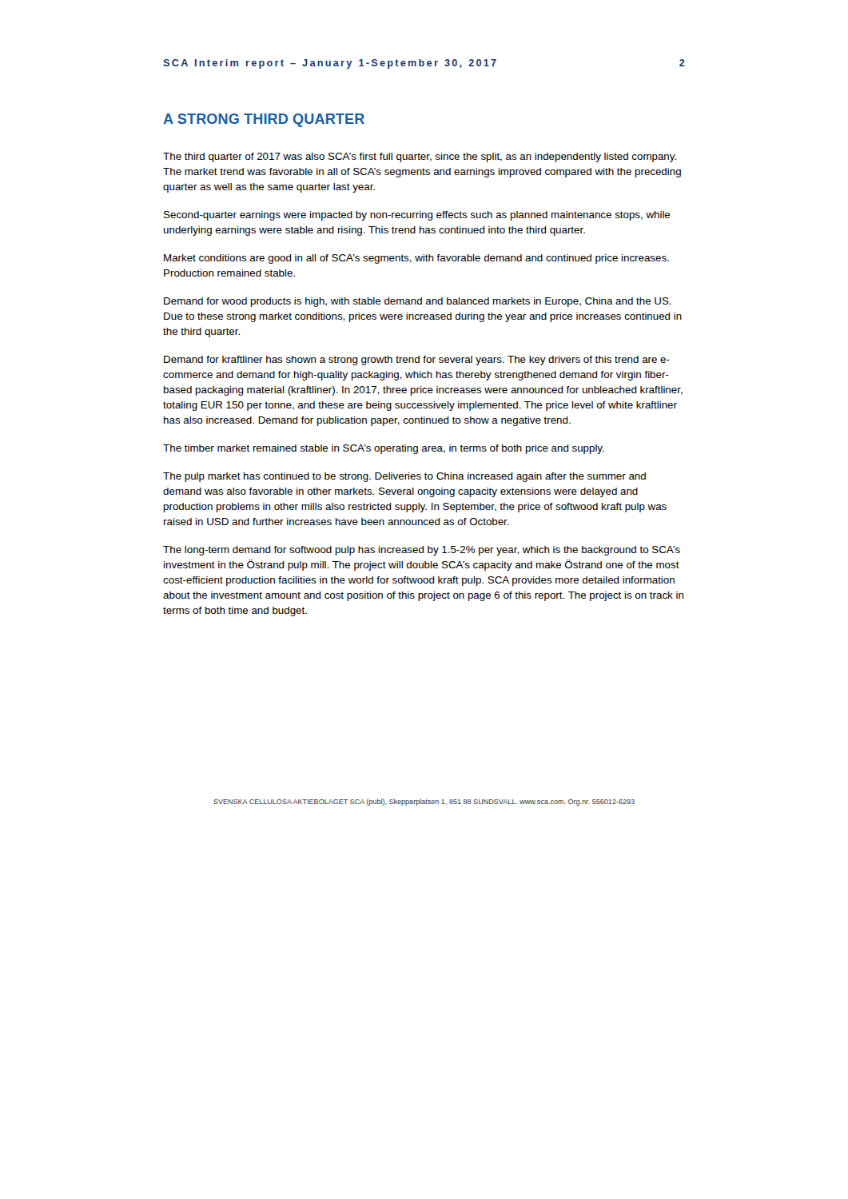SCA Interim report – January 1-September 30, 2017 2
A STRONG THIRD QUARTER
The third quarter of 2017 was also SCA’s first full quarter, since the split, as an independently listed company. The market trend was favorable in all of SCA’s segments and earnings improved compared with the preceding quarter as well as the same quarter last year.
Second-quarter earnings were impacted by non-recurring effects such as planned maintenance stops, while underlying earnings were stable and rising. This trend has continued into the third quarter.
Market conditions are good in all of SCA’s segments, with favorable demand and continued price increases. Production remained stable.
Demand for wood products is high, with stable demand and balanced markets in Europe, China and the US. Due to these strong market conditions, prices were increased during the year and price increases continued in the third quarter.
Demand for kraftliner has shown a strong growth trend for several years. The key drivers of this trend are e-commerce and demand for high-quality packaging, which has thereby strengthened demand for virgin fiber-based packaging material (kraftliner). In 2017, three price increases were announced for unbleached kraftliner, totaling EUR 150 per tonne, and these are being successively implemented. The price level of white kraftliner has also increased. Demand for publication paper, continued to show a negative trend.
The timber market remained stable in SCA’s operating area, in terms of both price and supply.
The pulp market has continued to be strong. Deliveries to China increased again after the summer and demand was also favorable in other markets. Several ongoing capacity extensions were delayed and production problems in other mills also restricted supply. In September, the price of softwood kraft pulp was raised in USD and further increases have been announced as of October.
The long-term demand for softwood pulp has increased by 1.5-2% per year, which is the background to SCA’s investment in the Östrand pulp mill. The project will double SCA’s capacity and make Östrand one of the most cost-efficient production facilities in the world for softwood kraft pulp. SCA provides more detailed information about the investment amount and cost position of this project on page 6 of this report. The project is on track in terms of both time and budget.
SVENSKA CELLULOSA AKTIEBOLAGET SCA (publ), Skepparplatsen 1, 851 88 SUNDSVALL. www.sca.com. Org.nr. 556012-6293